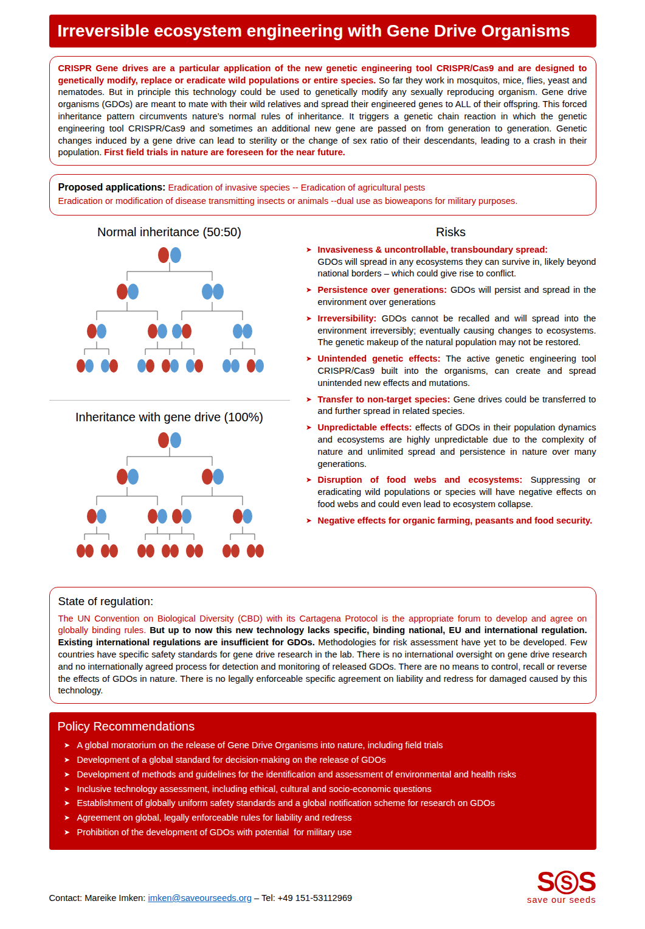Irreversible ecosystem engineering with Gene Drive Organisms
CRISPR Gene drives are a particular application of the new genetic engineering tool CRISPR/Cas9 and are designed to genetically modify, replace or eradicate wild populations or entire species. So far they work in mosquitos, mice, flies, yeast and nematodes. But in principle this technology could be used to genetically modify any sexually reproducing organism. Gene drive organisms (GDOs) are meant to mate with their wild relatives and spread their engineered genes to ALL of their offspring. This forced inheritance pattern circumvents nature’s normal rules of inheritance. It triggers a genetic chain reaction in which the genetic engineering tool CRISPR/Cas9 and sometimes an additional new gene are passed on from generation to generation. Genetic changes induced by a gene drive can lead to sterility or the change of sex ratio of their descendants, leading to a crash in their population. First field trials in nature are foreseen for the near future.
Proposed applications: Eradication of invasive species -- Eradication of agricultural pests
Eradication or modification of disease transmitting insects or animals --dual use as bioweapons for military purposes.
Normal inheritance (50:50)
Inheritance with gene drive (100%)
Risks
Invasiveness & uncontrollable, transboundary spread:
GDOs will spread in any ecosystems they can survive in, likely beyond national borders – which could give rise to conflict.
Persistence over generations: GDOs will persist and spread in the environment over generations
Irreversibility: GDOs cannot be recalled and will spread into the environment irreversibly; eventually causing changes to ecosystems. The genetic makeup of the natural population may not be restored.
Unintended genetic effects: The active genetic engineering tool CRISPR/Cas9 built into the organisms, can create and spread unintended new effects and mutations.
Transfer to non-target species: Gene drives could be transferred to and further spread in related species.
Unpredictable effects: effects of GDOs in their population dynamics and ecosystems are highly unpredictable due to the complexity of nature and unlimited spread and persistence in nature over many generations.
Disruption of food webs and ecosystems: Suppressing or eradicating wild populations or species will have negative effects on food webs and could even lead to ecosystem collapse.
Negative effects for organic farming, peasants and food security.
State of regulation:
The UN Convention on Biological Diversity (CBD) with its Cartagena Protocol is the appropriate forum to develop and agree on globally binding rules. But up to now this new technology lacks specific, binding national, EU and international regulation. Existing international regulations are insufficient for GDOs. Methodologies for risk assessment have yet to be developed. Few countries have specific safety standards for gene drive research in the lab. There is no international oversight on gene drive research and no internationally agreed process for detection and monitoring of released GDOs. There are no means to control, recall or reverse the effects of GDOs in nature. There is no legally enforceable specific agreement on liability and redress for damaged caused by this technology.
Policy Recommendations
A global moratorium on the release of Gene Drive Organisms into nature, including field trials
Development of a global standard for decision-making on the release of GDOs
Development of methods and guidelines for the identification and assessment of environmental and health risks
Inclusive technology assessment, including ethical, cultural and socio-economic questions
Establishment of globally uniform safety standards and a global notification scheme for research on GDOs
Agreement on global, legally enforceable rules for liability and redress
Prohibition of the development of GDOs with potential for military use
Contact: Mareike Imken: imken@saveourseeds.org – Tel: +49 151-53112969
SⓈS
save our seeds